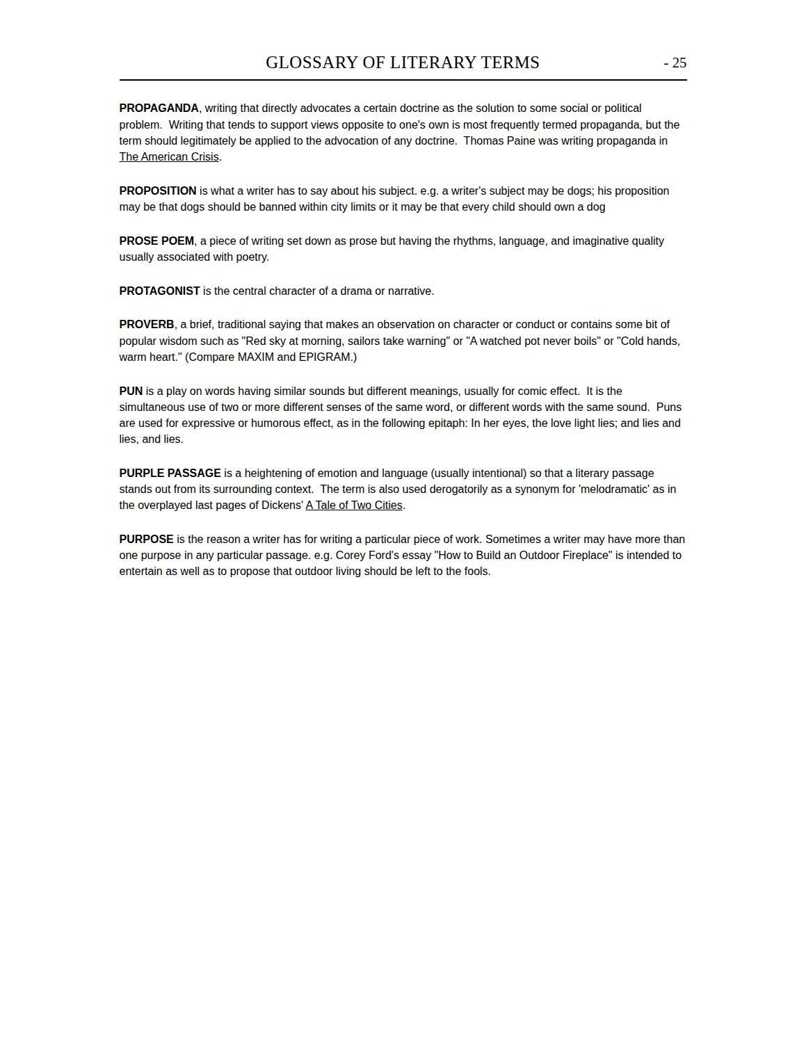GLOSSARY OF LITERARY TERMS
- 25
PROPAGANDA
, writing that directly advocates a certain doctrine as the solution to some social or political problem. Writing that tends to support views opposite to one's own is most frequently termed propaganda, but the term should legitimately be applied to the advocation of any doctrine. Thomas Paine was writing propaganda in The American Crisis.
PROPOSITION
is what a writer has to say about his subject. e.g. a writer's subject may be dogs; his proposition may be that dogs should be banned within city limits or it may be that every child should own a dog
PROSE POEM
, a piece of writing set down as prose but having the rhythms, language, and imaginative quality usually associated with poetry.
PROTAGONIST
is the central character of a drama or narrative.
PROVERB
, a brief, traditional saying that makes an observation on character or conduct or contains some bit of popular wisdom such as "Red sky at morning, sailors take warning" or "A watched pot never boils" or "Cold hands, warm heart." (Compare MAXIM and EPIGRAM.)
PUN
is a play on words having similar sounds but different meanings, usually for comic effect. It is the simultaneous use of two or more different senses of the same word, or different words with the same sound. Puns are used for expressive or humorous effect, as in the following epitaph: In her eyes, the love light lies; and lies and lies, and lies.
PURPLE PASSAGE
is a heightening of emotion and language (usually intentional) so that a literary passage stands out from its surrounding context. The term is also used derogatorily as a synonym for 'melodramatic' as in the overplayed last pages of Dickens' A Tale of Two Cities.
PURPOSE
is the reason a writer has for writing a particular piece of work. Sometimes a writer may have more than one purpose in any particular passage. e.g. Corey Ford's essay "How to Build an Outdoor Fireplace" is intended to entertain as well as to propose that outdoor living should be left to the fools.